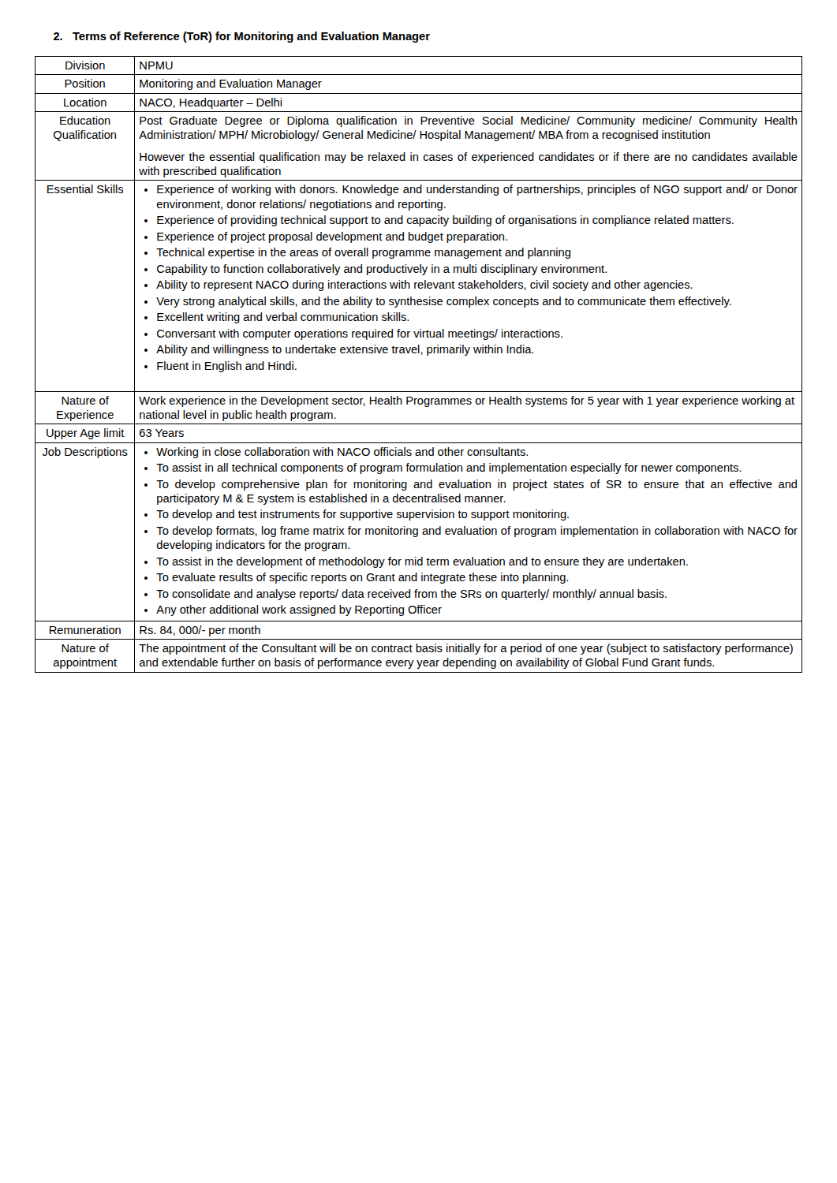2. Terms of Reference (ToR) for Monitoring and Evaluation Manager
| Division | NPMU |
| Position | Monitoring and Evaluation Manager |
| Location | NACO, Headquarter – Delhi |
| Education Qualification | Post Graduate Degree or Diploma qualification in Preventive Social Medicine/ Community medicine/ Community Health Administration/ MPH/ Microbiology/ General Medicine/ Hospital Management/ MBA from a recognised institution However the essential qualification may be relaxed in cases of experienced candidates or if there are no candidates available with prescribed qualification |
| Essential Skills | Experience of working with donors. Knowledge and understanding of partnerships, principles of NGO support and/ or Donor environment, donor relations/ negotiations and reporting. Experience of providing technical support to and capacity building of organisations in compliance related matters. Experience of project proposal development and budget preparation. Technical expertise in the areas of overall programme management and planning Capability to function collaboratively and productively in a multi disciplinary environment. Ability to represent NACO during interactions with relevant stakeholders, civil society and other agencies. Very strong analytical skills, and the ability to synthesise complex concepts and to communicate them effectively. Excellent writing and verbal communication skills. Conversant with computer operations required for virtual meetings/ interactions. Ability and willingness to undertake extensive travel, primarily within India. Fluent in English and Hindi. |
| Nature of Experience | Work experience in the Development sector, Health Programmes or Health systems for 5 year with 1 year experience working at national level in public health program. |
| Upper Age limit | 63 Years |
| Job Descriptions | Working in close collaboration with NACO officials and other consultants. To assist in all technical components of program formulation and implementation especially for newer components. To develop comprehensive plan for monitoring and evaluation in project states of SR to ensure that an effective and participatory M & E system is established in a decentralised manner. To develop and test instruments for supportive supervision to support monitoring. To develop formats, log frame matrix for monitoring and evaluation of program implementation in collaboration with NACO for developing indicators for the program. To assist in the development of methodology for mid term evaluation and to ensure they are undertaken. To evaluate results of specific reports on Grant and integrate these into planning. To consolidate and analyse reports/ data received from the SRs on quarterly/ monthly/ annual basis. Any other additional work assigned by Reporting Officer |
| Remuneration | Rs. 84, 000/- per month |
| Nature of appointment | The appointment of the Consultant will be on contract basis initially for a period of one year (subject to satisfactory performance) and extendable further on basis of performance every year depending on availability of Global Fund Grant funds. |